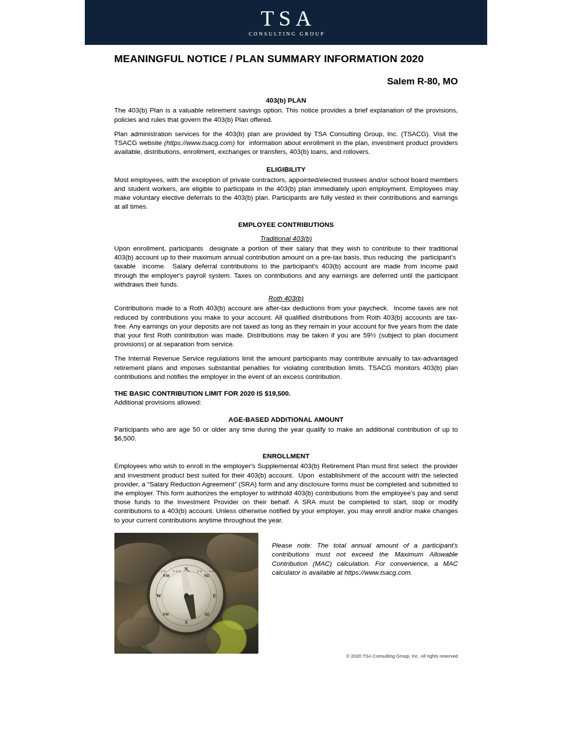TSA CONSULTING GROUP
MEANINGFUL NOTICE / PLAN SUMMARY INFORMATION 2020
Salem R-80, MO
403(b) PLAN
The 403(b) Plan is a valuable retirement savings option. This notice provides a brief explanation of the provisions, policies and rules that govern the 403(b) Plan offered.
Plan administration services for the 403(b) plan are provided by TSA Consulting Group, Inc. (TSACG). Visit the TSACG website (https://www.tsacg.com) for information about enrollment in the plan, investment product providers available, distributions, enrollment, exchanges or transfers, 403(b) loans, and rollovers.
ELIGIBILITY
Most employees, with the exception of private contractors, appointed/elected trustees and/or school board members and student workers, are eligible to participate in the 403(b) plan immediately upon employment. Employees may make voluntary elective deferrals to the 403(b) plan. Participants are fully vested in their contributions and earnings at all times.
EMPLOYEE CONTRIBUTIONS
Traditional 403(b)
Upon enrollment, participants designate a portion of their salary that they wish to contribute to their traditional 403(b) account up to their maximum annual contribution amount on a pre-tax basis, thus reducing the participant’s taxable income. Salary deferral contributions to the participant's 403(b) account are made from income paid through the employer's payroll system. Taxes on contributions and any earnings are deferred until the participant withdraws their funds.
Roth 403(b)
Contributions made to a Roth 403(b) account are after-tax deductions from your paycheck. Income taxes are not reduced by contributions you make to your account. All qualified distributions from Roth 403(b) accounts are tax-free. Any earnings on your deposits are not taxed as long as they remain in your account for five years from the date that your first Roth contribution was made. Distributions may be taken if you are 59½ (subject to plan document provisions) or at separation from service.
The Internal Revenue Service regulations limit the amount participants may contribute annually to tax-advantaged retirement plans and imposes substantial penalties for violating contribution limits. TSACG monitors 403(b) plan contributions and notifies the employer in the event of an excess contribution.
THE BASIC CONTRIBUTION LIMIT FOR 2020 IS $19,500.
Additional provisions allowed:
AGE-BASED ADDITIONAL AMOUNT
Participants who are age 50 or older any time during the year qualify to make an additional contribution of up to $6,500.
ENROLLMENT
Employees who wish to enroll in the employer's Supplemental 403(b) Retirement Plan must first select the provider and investment product best suited for their 403(b) account. Upon establishment of the account with the selected provider, a “Salary Reduction Agreement” (SRA) form and any disclosure forms must be completed and submitted to the employer. This form authorizes the employer to withhold 403(b) contributions from the employee's pay and send those funds to the Investment Provider on their behalf. A SRA must be completed to start, stop or modify contributions to a 403(b) account. Unless otherwise notified by your employer, you may enroll and/or make changes to your current contributions anytime throughout the year.
320 340 0 20 40 N S E W NE NW SE SW
Please note: The total annual amount of a participant's contributions must not exceed the Maximum Allowable Contribution (MAC) calculation. For convenience, a MAC calculator is available at https://www.tsacg.com.
© 2020 TSA Consulting Group, Inc. All rights reserved